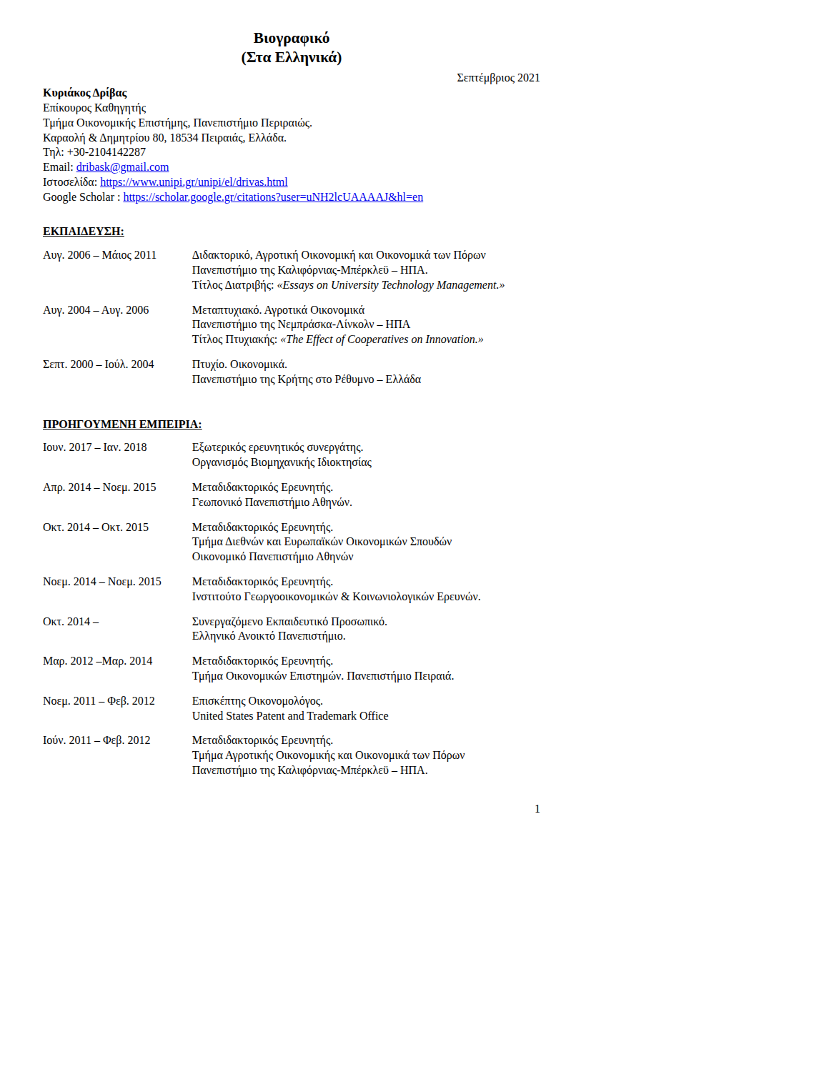Βιογραφικό
(Στα Ελληνικά)
Σεπτέμβριος 2021
Κυριάκος Δρίβας
Επίκουρος Καθηγητής
Τμήμα Οικονομικής Επιστήμης, Πανεπιστήμιο Περιραιώς.
Καραολή & Δημητρίου 80, 18534 Πειραιάς, Ελλάδα.
Τηλ: +30-2104142287
Email: dribask@gmail.com
Ιστοσελίδα: https://www.unipi.gr/unipi/el/drivas.html
Google Scholar : https://scholar.google.gr/citations?user=uNH2lcUAAAAJ&hl=en
ΕΚΠΑΙΔΕΥΣΗ:
| Αυγ. 2006 – Μάιος 2011 | Διδακτορικό, Αγροτική Οικονομική και Οικονομικά των Πόρων Πανεπιστήμιο της Καλιφόρνιας-Μπέρκλεϋ – ΗΠΑ. Τίτλος Διατριβής: «Essays on University Technology Management.» |
| Αυγ. 2004 – Αυγ. 2006 | Μεταπτυχιακό. Αγροτικά Οικονομικά Πανεπιστήμιο της Νεμπράσκα-Λίνκολν – ΗΠΑ Τίτλος Πτυχιακής: «The Effect of Cooperatives on Innovation.» |
| Σεπτ. 2000 – Ιούλ. 2004 | Πτυχίο. Οικονομικά. Πανεπιστήμιο της Κρήτης στο Ρέθυμνο – Ελλάδα |
ΠΡΟΗΓΟΥΜΕΝΗ ΕΜΠΕΙΡΙΑ:
| Ιουν. 2017 – Ιαν. 2018 | Εξωτερικός ερευνητικός συνεργάτης. Οργανισμός Βιομηχανικής Ιδιοκτησίας |
| Απρ. 2014 – Νοεμ. 2015 | Μεταδιδακτορικός Ερευνητής. Γεωπονικό Πανεπιστήμιο Αθηνών. |
| Οκτ. 2014 – Οκτ. 2015 | Μεταδιδακτορικός Ερευνητής. Τμήμα Διεθνών και Ευρωπαϊκών Οικονομικών Σπουδών Οικονομικό Πανεπιστήμιο Αθηνών |
| Νοεμ. 2014 – Νοεμ. 2015 | Μεταδιδακτορικός Ερευνητής. Ινστιτούτο Γεωργοοικονομικών & Κοινωνιολογικών Ερευνών. |
| Οκτ. 2014 – | Συνεργαζόμενο Εκπαιδευτικό Προσωπικό. Ελληνικό Ανοικτό Πανεπιστήμιο. |
| Μαρ. 2012 –Μαρ. 2014 | Μεταδιδακτορικός Ερευνητής. Τμήμα Οικονομικών Επιστημών. Πανεπιστήμιο Πειραιά. |
| Νοεμ. 2011 – Φεβ. 2012 | Επισκέπτης Οικονομολόγος. United States Patent and Trademark Office |
| Ιούν. 2011 – Φεβ. 2012 | Μεταδιδακτορικός Ερευνητής. Τμήμα Αγροτικής Οικονομικής και Οικονομικά των Πόρων Πανεπιστήμιο της Καλιφόρνιας-Μπέρκλεϋ – ΗΠΑ. |
1